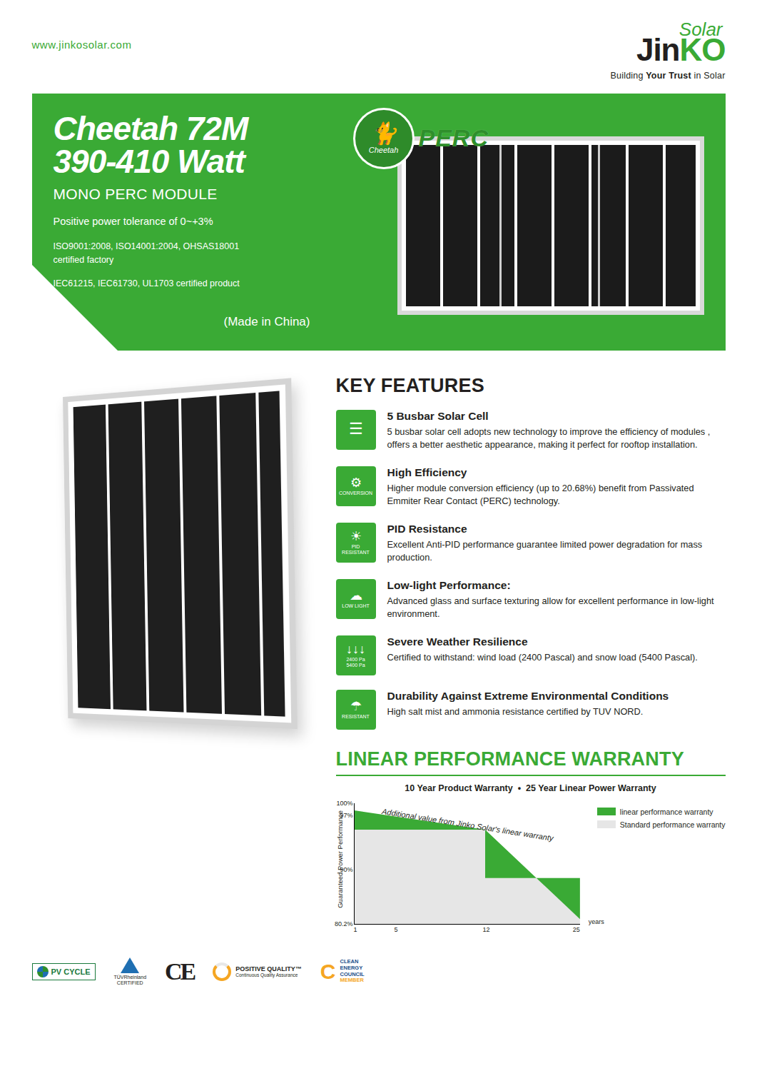www.jinkosolar.com
Solar
Jin KO
Building Your Trust in Solar
Cheetah 72M
390-410 Watt
MONO PERC MODULE
Positive power tolerance of 0~+3%
ISO9001:2008, ISO14001:2004, OHSAS18001
certified factory
IEC61215, IEC61730, UL1703 certified product
(Made in China)
🐈 Cheetah
PERC
KEY FEATURES
☰
5 Busbar Solar Cell
5 busbar solar cell adopts new technology to improve the efficiency of modules , offers a better aesthetic appearance, making it perfect for rooftop installation.
⚙CONVERSION
High Efficiency
Higher module conversion efficiency (up to 20.68%) benefit from Passivated Emmiter Rear Contact (PERC) technology.
☀PID RESISTANT
PID Resistance
Excellent Anti-PID performance guarantee limited power degradation for mass production.
☁LOW LIGHT
Low-light Performance:
Advanced glass and surface texturing allow for excellent performance in low-light environment.
↓↓↓2400 Pa
5400 Pa
Severe Weather Resilience
Certified to withstand: wind load (2400 Pascal) and snow load (5400 Pascal).
☂RESISTANT
Durability Against Extreme Environmental Conditions
High salt mist and ammonia resistance certified by TUV NORD.
LINEAR PERFORMANCE WARRANTY
10 Year Product Warranty • 25 Year Linear Power Warranty
Guaranteed Power Performance
100% 97% 90% 80.2%
Additional value from Jinko Solar's linear warranty
years
1 5 12 25
linear performance warranty
Standard performance warranty
PV CYCLE
TÜVRheinland
CERTIFIED
CE
POSITIVE QUALITY™Continuous Quality Assurance
C CLEAN
ENERGY
COUNCIL
MEMBER